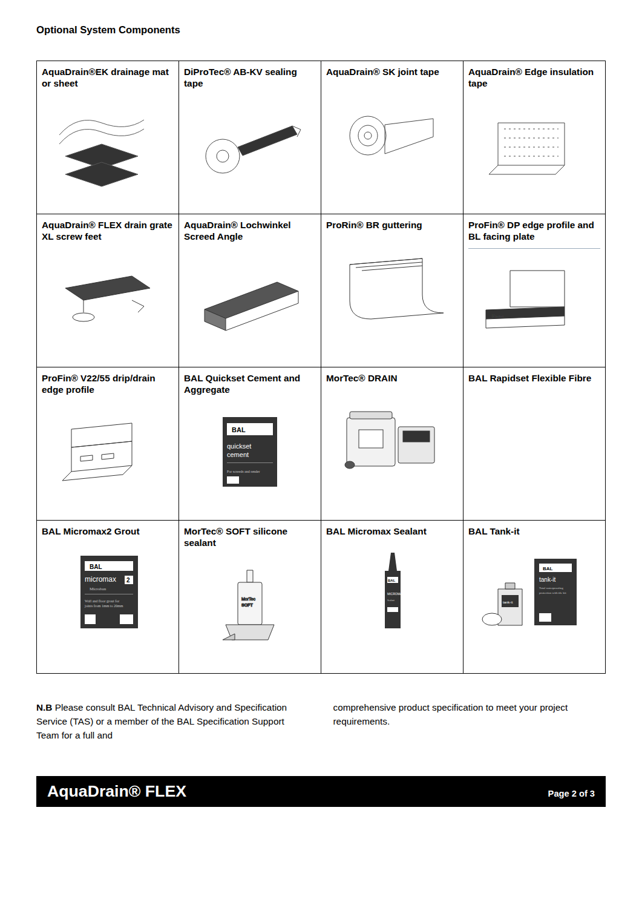Optional System Components
| AquaDrain®EK drainage mat or sheet | DiProTec® AB-KV sealing tape | AquaDrain® SK joint tape | AquaDrain® Edge insulation tape |
| AquaDrain® FLEX drain grate XL screw feet | AquaDrain® Lochwinkel Screed Angle | ProRin® BR guttering | ProFin® DP edge profile and BL facing plate |
| ProFin® V22/55 drip/drain edge profile | BAL Quickset Cement and Aggregate | MorTec® DRAIN | BAL Rapidset Flexible Fibre |
| BAL Micromax2 Grout | MorTec® SOFT silicone sealant | BAL Micromax Sealant | BAL Tank-it |
N.B Please consult BAL Technical Advisory and Specification Service (TAS) or a member of the BAL Specification Support Team for a full and
comprehensive product specification to meet your project requirements.
AquaDrain® FLEX Page 2 of 3